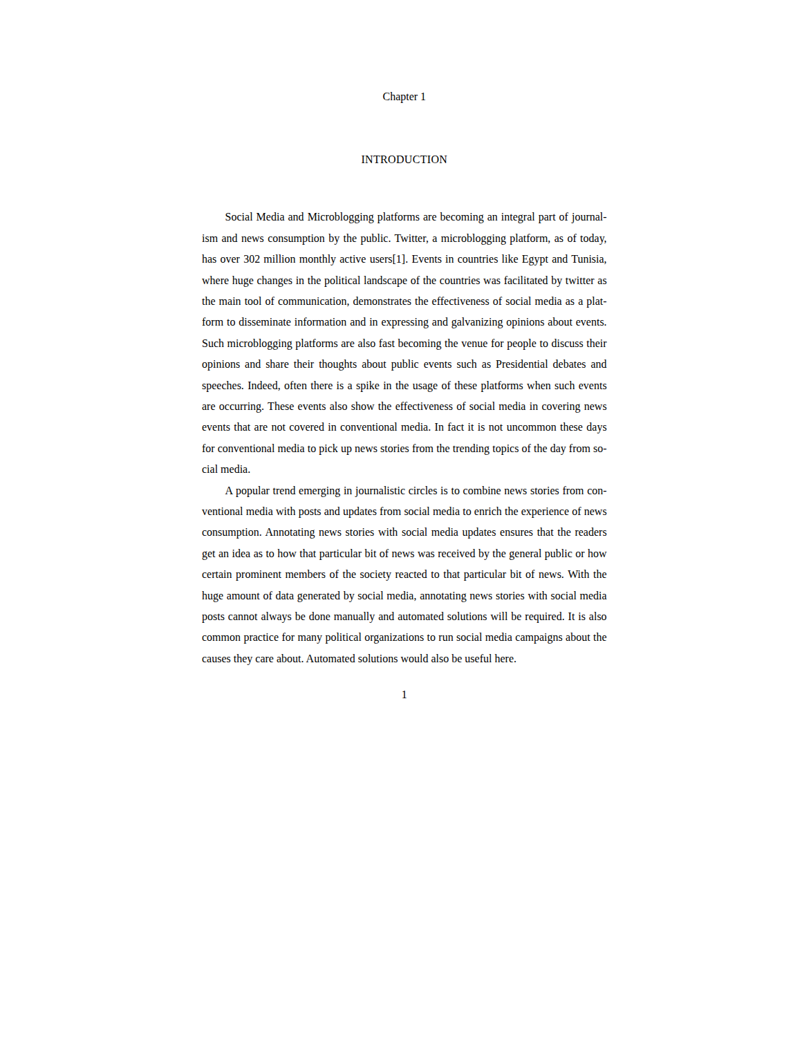Chapter 1
INTRODUCTION
Social Media and Microblogging platforms are becoming an integral part of journalism and news consumption by the public. Twitter, a microblogging platform, as of today, has over 302 million monthly active users[1]. Events in countries like Egypt and Tunisia, where huge changes in the political landscape of the countries was facilitated by twitter as the main tool of communication, demonstrates the effectiveness of social media as a platform to disseminate information and in expressing and galvanizing opinions about events. Such microblogging platforms are also fast becoming the venue for people to discuss their opinions and share their thoughts about public events such as Presidential debates and speeches. Indeed, often there is a spike in the usage of these platforms when such events are occurring. These events also show the effectiveness of social media in covering news events that are not covered in conventional media. In fact it is not uncommon these days for conventional media to pick up news stories from the trending topics of the day from social media.
A popular trend emerging in journalistic circles is to combine news stories from conventional media with posts and updates from social media to enrich the experience of news consumption. Annotating news stories with social media updates ensures that the readers get an idea as to how that particular bit of news was received by the general public or how certain prominent members of the society reacted to that particular bit of news. With the huge amount of data generated by social media, annotating news stories with social media posts cannot always be done manually and automated solutions will be required. It is also common practice for many political organizations to run social media campaigns about the causes they care about. Automated solutions would also be useful here.
1